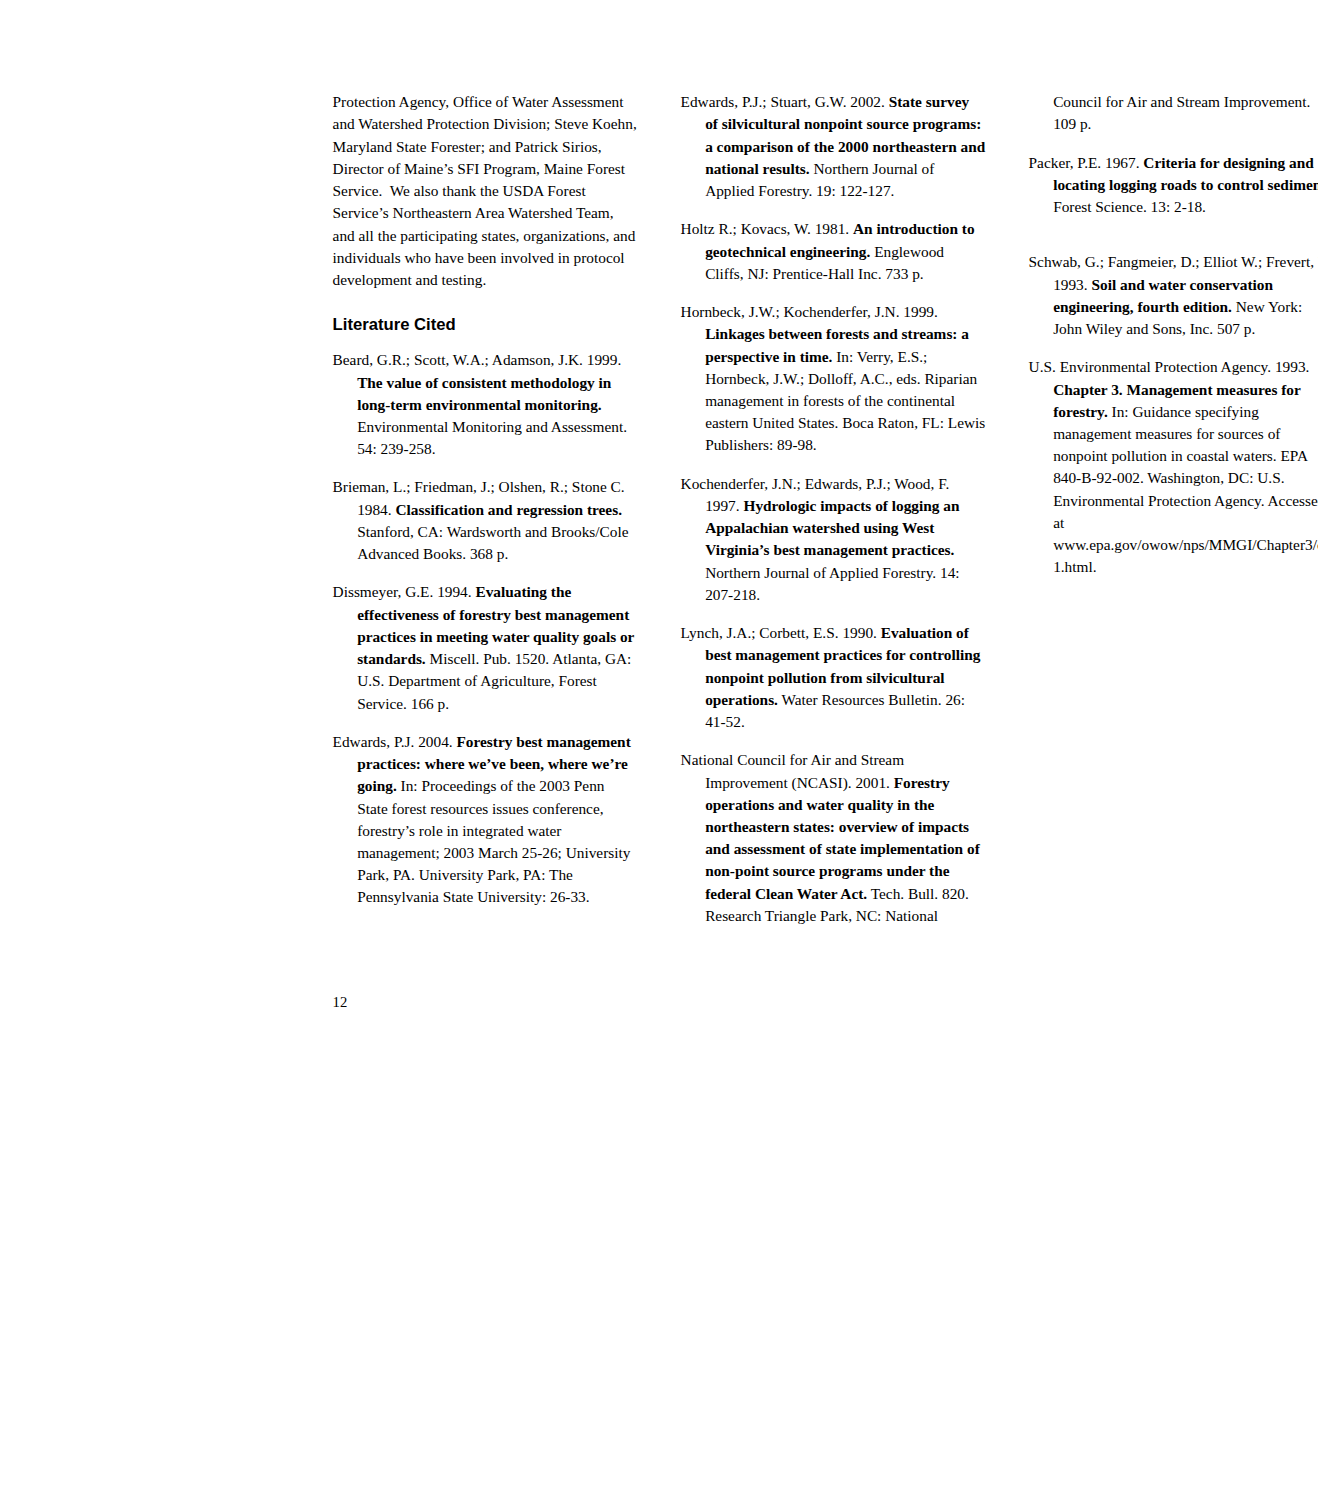Protection Agency, Office of Water Assessment and Watershed Protection Division; Steve Koehn, Maryland State Forester; and Patrick Sirios, Director of Maine’s SFI Program, Maine Forest Service. We also thank the USDA Forest Service’s Northeastern Area Watershed Team, and all the participating states, organizations, and individuals who have been involved in protocol development and testing.
Literature Cited
Beard, G.R.; Scott, W.A.; Adamson, J.K. 1999. The value of consistent methodology in long-term environmental monitoring. Environmental Monitoring and Assessment. 54: 239-258.
Brieman, L.; Friedman, J.; Olshen, R.; Stone C. 1984. Classification and regression trees. Stanford, CA: Wardsworth and Brooks/Cole Advanced Books. 368 p.
Dissmeyer, G.E. 1994. Evaluating the effectiveness of forestry best management practices in meeting water quality goals or standards. Miscell. Pub. 1520. Atlanta, GA: U.S. Department of Agriculture, Forest Service. 166 p.
Edwards, P.J. 2004. Forestry best management practices: where we’ve been, where we’re going. In: Proceedings of the 2003 Penn State forest resources issues conference, forestry’s role in integrated water management; 2003 March 25-26; University Park, PA. University Park, PA: The Pennsylvania State University: 26-33.
Edwards, P.J.; Stuart, G.W. 2002. State survey of silvicultural nonpoint source programs: a comparison of the 2000 northeastern and national results. Northern Journal of Applied Forestry. 19: 122-127.
Holtz R.; Kovacs, W. 1981. An introduction to geotechnical engineering. Englewood Cliffs, NJ: Prentice-Hall Inc. 733 p.
Hornbeck, J.W.; Kochenderfer, J.N. 1999. Linkages between forests and streams: a perspective in time. In: Verry, E.S.; Hornbeck, J.W.; Dolloff, A.C., eds. Riparian management in forests of the continental eastern United States. Boca Raton, FL: Lewis Publishers: 89-98.
Kochenderfer, J.N.; Edwards, P.J.; Wood, F. 1997. Hydrologic impacts of logging an Appalachian watershed using West Virginia’s best management practices. Northern Journal of Applied Forestry. 14: 207-218.
Lynch, J.A.; Corbett, E.S. 1990. Evaluation of best management practices for controlling nonpoint pollution from silvicultural operations. Water Resources Bulletin. 26: 41-52.
National Council for Air and Stream Improvement (NCASI). 2001. Forestry operations and water quality in the northeastern states: overview of impacts and assessment of state implementation of non-point source programs under the federal Clean Water Act. Tech. Bull. 820. Research Triangle Park, NC: National Council for Air and Stream Improvement. 109 p.
Packer, P.E. 1967. Criteria for designing and locating logging roads to control sediment. Forest Science. 13: 2-18.
Schwab, G.; Fangmeier, D.; Elliot W.; Frevert, R. 1993. Soil and water conservation engineering, fourth edition. New York: John Wiley and Sons, Inc. 507 p.
U.S. Environmental Protection Agency. 1993. Chapter 3. Management measures for forestry. In: Guidance specifying management measures for sources of nonpoint pollution in coastal waters. EPA 840-B-92-002. Washington, DC: U.S. Environmental Protection Agency. Accessed at www.epa.gov/owow/nps/MMGI/Chapter3/ch3-1.html.
12